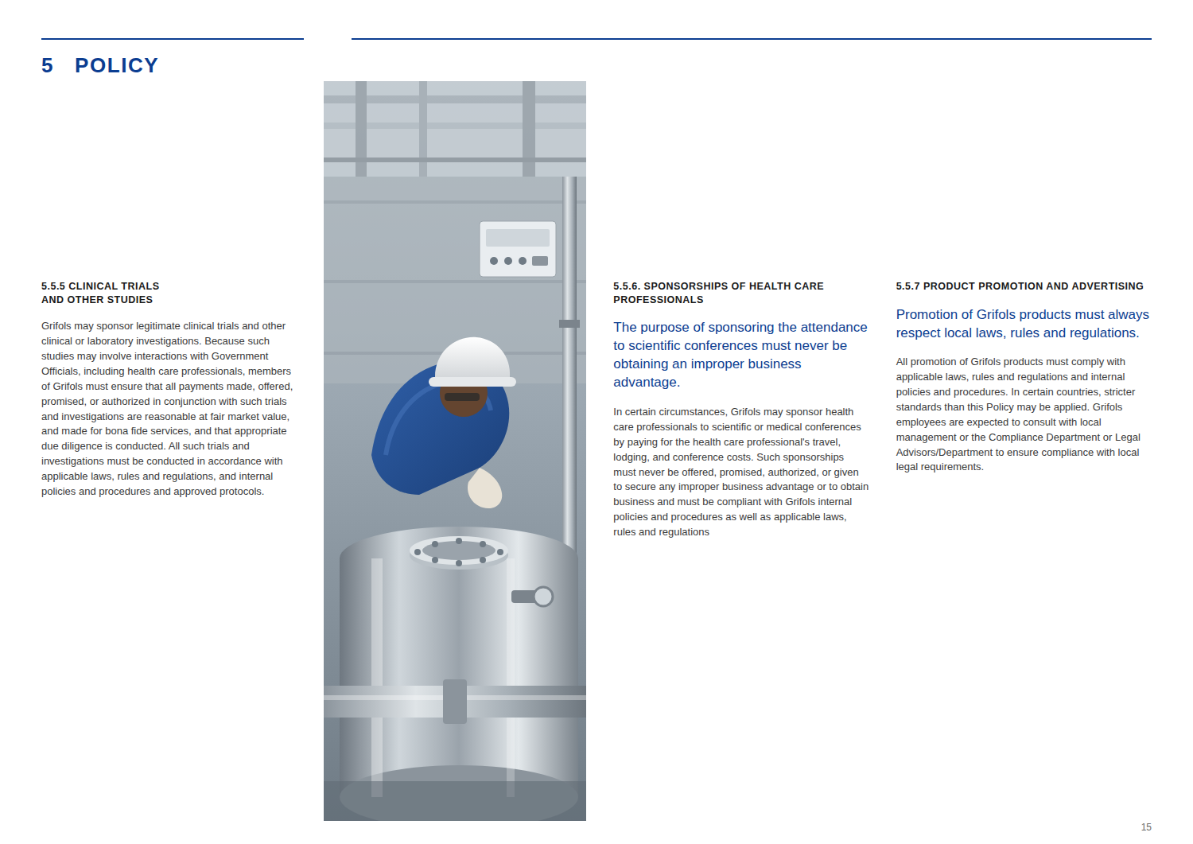5 POLICY
5.5.5 Clinical Trials
and Other Studies
Grifols may sponsor legitimate clinical trials and other clinical or laboratory investigations. Because such studies may involve interactions with Government Officials, including health care professionals, members of Grifols must ensure that all payments made, offered, promised, or authorized in conjunction with such trials and investigations are reasonable at fair market value, and made for bona fide services, and that appropriate due diligence is conducted. All such trials and investigations must be conducted in accordance with applicable laws, rules and regulations, and internal policies and procedures and approved protocols.
5.5.6. Sponsorships of Health Care Professionals
The purpose of sponsoring the attendance to scientific conferences must never be obtaining an improper business advantage.
In certain circumstances, Grifols may sponsor health care professionals to scientific or medical conferences by paying for the health care professional's travel, lodging, and conference costs. Such sponsorships must never be offered, promised, authorized, or given to secure any improper business advantage or to obtain business and must be compliant with Grifols internal policies and procedures as well as applicable laws, rules and regulations
5.5.7 Product Promotion and Advertising
Promotion of Grifols products must always respect local laws, rules and regulations.
All promotion of Grifols products must comply with applicable laws, rules and regulations and internal policies and procedures. In certain countries, stricter standards than this Policy may be applied. Grifols employees are expected to consult with local management or the Compliance Department or Legal Advisors/Department to ensure compliance with local legal requirements.
15